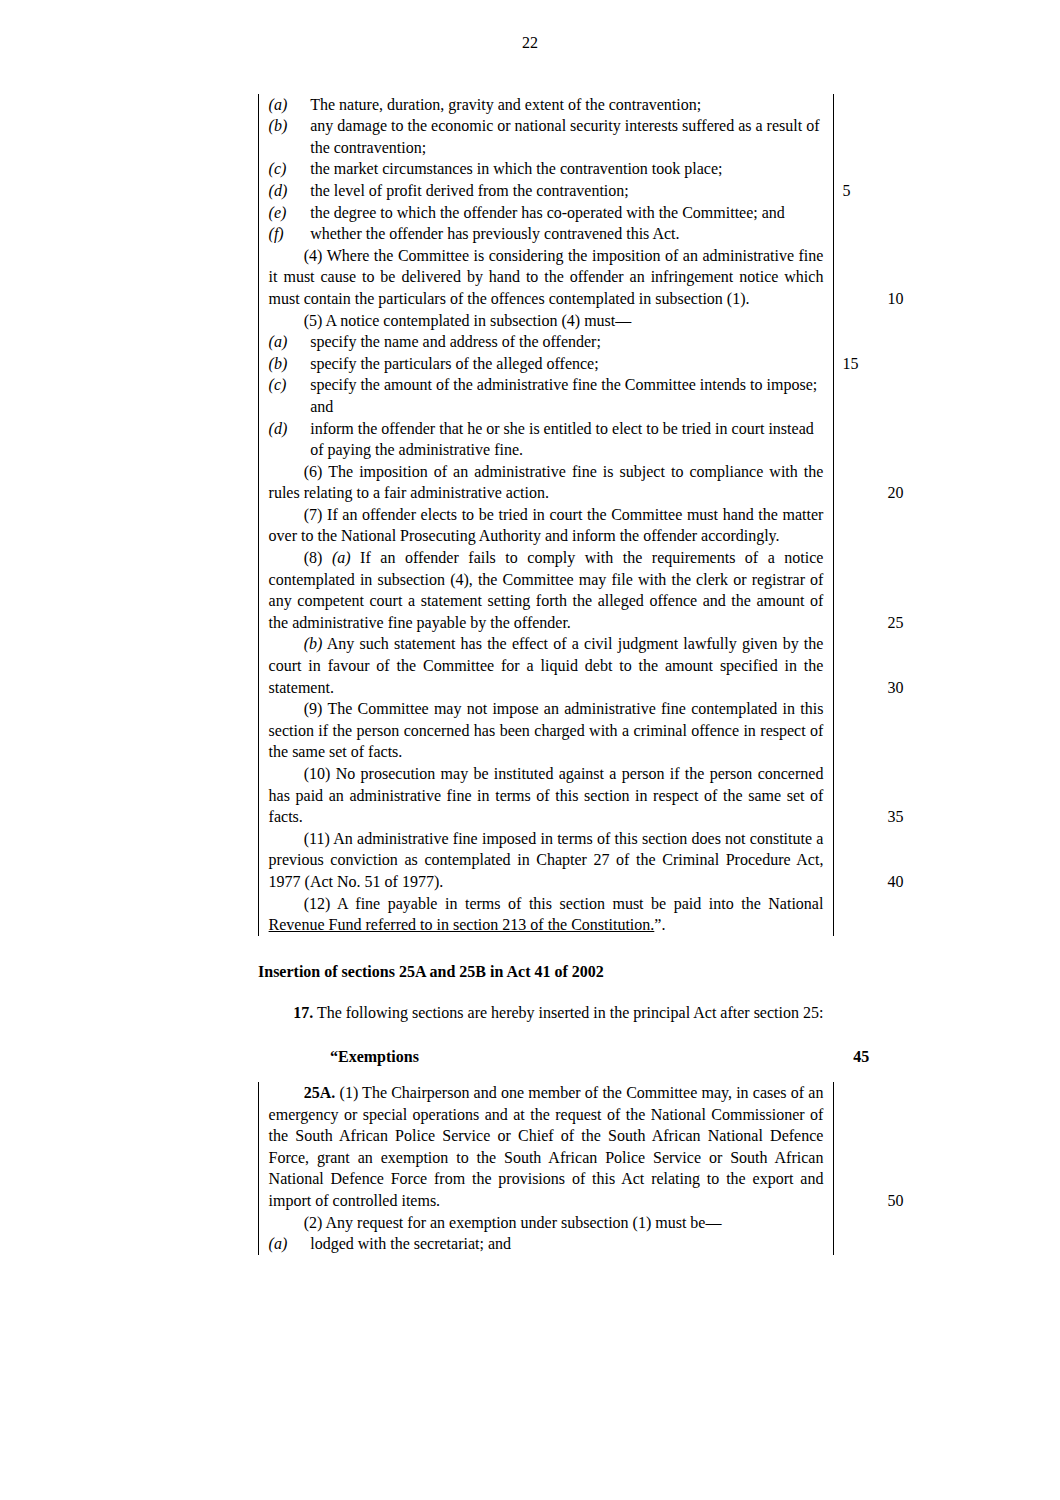22
(a) The nature, duration, gravity and extent of the contravention;
(b) any damage to the economic or national security interests suffered as a result of the contravention;
(c) the market circumstances in which the contravention took place;
(d) the level of profit derived from the contravention;5
(e) the degree to which the offender has co-operated with the Committee; and
(f) whether the offender has previously contravened this Act.
(4) Where the Committee is considering the imposition of an administrative fine it must cause to be delivered by hand to the offender an infringement notice which must contain the particulars of the offences contemplated in subsection (1).10
(5) A notice contemplated in subsection (4) must—
(a) specify the name and address of the offender;
(b) specify the particulars of the alleged offence;15
(c) specify the amount of the administrative fine the Committee intends to impose; and
(d) inform the offender that he or she is entitled to elect to be tried in court instead of paying the administrative fine.
(6) The imposition of an administrative fine is subject to compliance with the rules relating to a fair administrative action.20
(7) If an offender elects to be tried in court the Committee must hand the matter over to the National Prosecuting Authority and inform the offender accordingly.
(8) (a) If an offender fails to comply with the requirements of a notice contemplated in subsection (4), the Committee may file with the clerk or registrar of any competent court a statement setting forth the alleged offence and the amount of the administrative fine payable by the offender.25
(b) Any such statement has the effect of a civil judgment lawfully given by the court in favour of the Committee for a liquid debt to the amount specified in the statement.30
(9) The Committee may not impose an administrative fine contemplated in this section if the person concerned has been charged with a criminal offence in respect of the same set of facts.
(10) No prosecution may be instituted against a person if the person concerned has paid an administrative fine in terms of this section in respect of the same set of facts.35
(11) An administrative fine imposed in terms of this section does not constitute a previous conviction as contemplated in Chapter 27 of the Criminal Procedure Act, 1977 (Act No. 51 of 1977).40
(12) A fine payable in terms of this section must be paid into the National Revenue Fund referred to in section 213 of the Constitution.”.
Insertion of sections 25A and 25B in Act 41 of 2002
17. The following sections are hereby inserted in the principal Act after section 25:
“Exemptions 45
25A. (1) The Chairperson and one member of the Committee may, in cases of an emergency or special operations and at the request of the National Commissioner of the South African Police Service or Chief of the South African National Defence Force, grant an exemption to the South African Police Service or South African National Defence Force from the provisions of this Act relating to the export and import of controlled items.50
(2) Any request for an exemption under subsection (1) must be—
(a) lodged with the secretariat; and